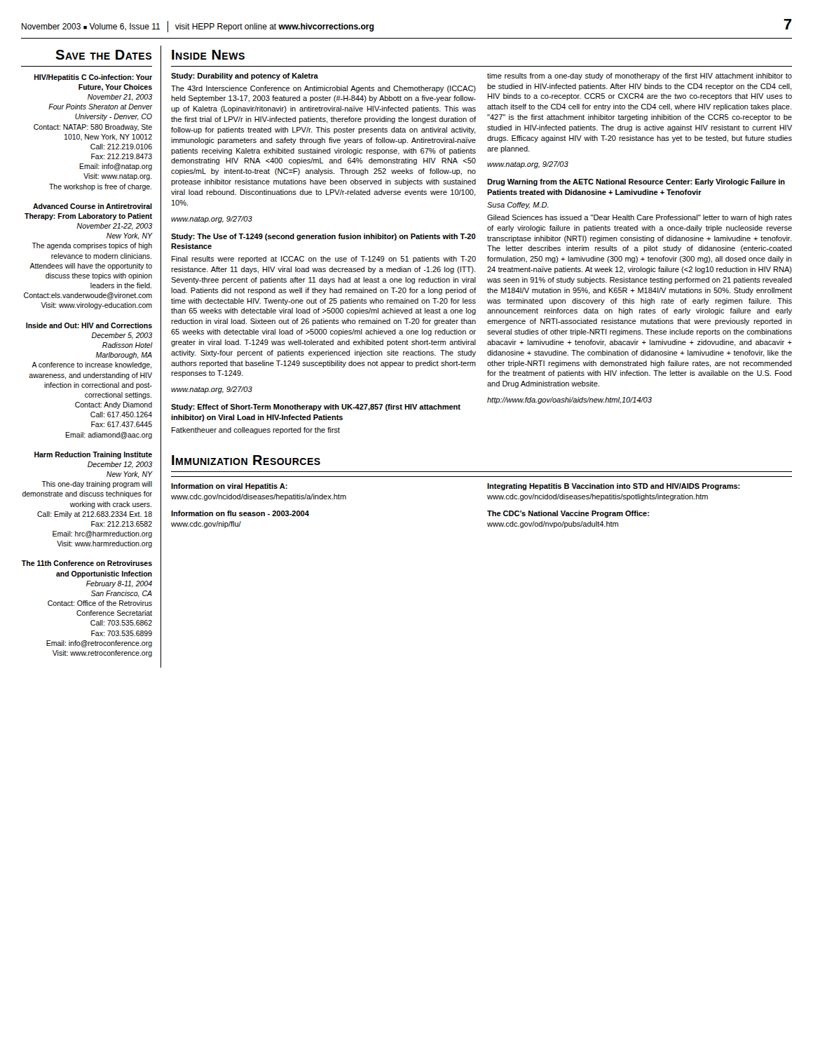November 2003 ■ Volume 6, Issue 11
visit HEPP Report online at www.hivcorrections.org
7
Save the Dates
HIV/Hepatitis C Co-infection: Your Future, Your Choices
November 21, 2003
Four Points Sheraton at Denver University - Denver, CO
Contact: NATAP: 580 Broadway, Ste 1010, New York, NY 10012
Call: 212.219.0106
Fax: 212.219.8473
Email: info@natap.org
Visit: www.natap.org.
The workshop is free of charge.
Advanced Course in Antiretroviral Therapy: From Laboratory to Patient
November 21-22, 2003
New York, NY
The agenda comprises topics of high relevance to modern clinicians. Attendees will have the opportunity to discuss these topics with opinion leaders in the field.
Contact:els.vanderwoude@vironet.com
Visit: www.virology-education.com
Inside and Out: HIV and Corrections
December 5, 2003
Radisson Hotel
Marlborough, MA
A conference to increase knowledge, awareness, and understanding of HIV infection in correctional and post-correctional settings.
Contact: Andy Diamond
Call: 617.450.1264
Fax: 617.437.6445
Email: adiamond@aac.org
Harm Reduction Training Institute
December 12, 2003
New York, NY
This one-day training program will demonstrate and discuss techniques for working with crack users.
Call: Emily at 212.683.2334 Ext. 18
Fax: 212.213.6582
Email: hrc@harmreduction.org
Visit: www.harmreduction.org
The 11th Conference on Retroviruses and Opportunistic Infection
February 8-11, 2004
San Francisco, CA
Contact: Office of the Retrovirus Conference Secretariat
Call: 703.535.6862
Fax: 703.535.6899
Email: info@retroconference.org
Visit: www.retroconference.org
Inside News
Study: Durability and potency of Kaletra
The 43rd Interscience Conference on Antimicrobial Agents and Chemotherapy (ICCAC) held September 13-17, 2003 featured a poster (#-H-844) by Abbott on a five-year follow-up of Kaletra (Lopinavir/ritonavir) in antiretroviral-naïve HIV-infected patients. This was the first trial of LPV/r in HIV-infected patients, therefore providing the longest duration of follow-up for patients treated with LPV/r. This poster presents data on antiviral activity, immunologic parameters and safety through five years of follow-up. Antiretroviral-naïve patients receiving Kaletra exhibited sustained virologic response, with 67% of patients demonstrating HIV RNA <400 copies/mL and 64% demonstrating HIV RNA <50 copies/mL by intent-to-treat (NC=F) analysis. Through 252 weeks of follow-up, no protease inhibitor resistance mutations have been observed in subjects with sustained viral load rebound. Discontinuations due to LPV/r-related adverse events were 10/100, 10%.
www.natap.org, 9/27/03
Study: The Use of T-1249 (second generation fusion inhibitor) on Patients with T-20 Resistance
Final results were reported at ICCAC on the use of T-1249 on 51 patients with T-20 resistance. After 11 days, HIV viral load was decreased by a median of -1.26 log (ITT). Seventy-three percent of patients after 11 days had at least a one log reduction in viral load. Patients did not respond as well if they had remained on T-20 for a long period of time with dectectable HIV. Twenty-one out of 25 patients who remained on T-20 for less than 65 weeks with detectable viral load of >5000 copies/ml achieved at least a one log reduction in viral load. Sixteen out of 26 patients who remained on T-20 for greater than 65 weeks with detectable viral load of >5000 copies/ml achieved a one log reduction or greater in viral load. T-1249 was well-tolerated and exhibited potent short-term antiviral activity. Sixty-four percent of patients experienced injection site reactions. The study authors reported that baseline T-1249 susceptibility does not appear to predict short-term responses to T-1249.
www.natap.org, 9/27/03
Study: Effect of Short-Term Monotherapy with UK-427,857 (first HIV attachment inhibitor) on Viral Load in HIV-Infected Patients
Fatkentheuer and colleagues reported for the first
time results from a one-day study of monotherapy of the first HIV attachment inhibitor to be studied in HIV-infected patients. After HIV binds to the CD4 receptor on the CD4 cell, HIV binds to a co-receptor. CCR5 or CXCR4 are the two co-receptors that HIV uses to attach itself to the CD4 cell for entry into the CD4 cell, where HIV replication takes place. "427" is the first attachment inhibitor targeting inhibition of the CCR5 co-receptor to be studied in HIV-infected patients. The drug is active against HIV resistant to current HIV drugs. Efficacy against HIV with T-20 resistance has yet to be tested, but future studies are planned.
www.natap.org, 9/27/03
Drug Warning from the AETC National Resource Center: Early Virologic Failure in Patients treated with Didanosine + Lamivudine + Tenofovir
Susa Coffey, M.D.
Gilead Sciences has issued a "Dear Health Care Professional" letter to warn of high rates of early virologic failure in patients treated with a once-daily triple nucleoside reverse transcriptase inhibitor (NRTI) regimen consisting of didanosine + lamivudine + tenofovir. The letter describes interim results of a pilot study of didanosine (enteric-coated formulation, 250 mg) + lamivudine (300 mg) + tenofovir (300 mg), all dosed once daily in 24 treatment-naïve patients. At week 12, virologic failure (<2 log10 reduction in HIV RNA) was seen in 91% of study subjects. Resistance testing performed on 21 patients revealed the M184I/V mutation in 95%, and K65R + M184I/V mutations in 50%. Study enrollment was terminated upon discovery of this high rate of early regimen failure. This announcement reinforces data on high rates of early virologic failure and early emergence of NRTI-associated resistance mutations that were previously reported in several studies of other triple-NRTI regimens. These include reports on the combinations abacavir + lamivudine + tenofovir, abacavir + lamivudine + zidovudine, and abacavir + didanosine + stavudine. The combination of didanosine + lamivudine + tenofovir, like the other triple-NRTI regimens with demonstrated high failure rates, are not recommended for the treatment of patients with HIV infection. The letter is available on the U.S. Food and Drug Administration website.
http://www.fda.gov/oashi/aids/new.html,10/14/03
Immunization Resources
Information on viral Hepatitis A:
www.cdc.gov/ncidod/diseases/hepatitis/a/index.htm
Information on flu season - 2003-2004
www.cdc.gov/nip/flu/
Integrating Hepatitis B Vaccination into STD and HIV/AIDS Programs:
www.cdc.gov/ncidod/diseases/hepatitis/spotlights/integration.htm
The CDC’s National Vaccine Program Office:
www.cdc.gov/od/nvpo/pubs/adult4.htm